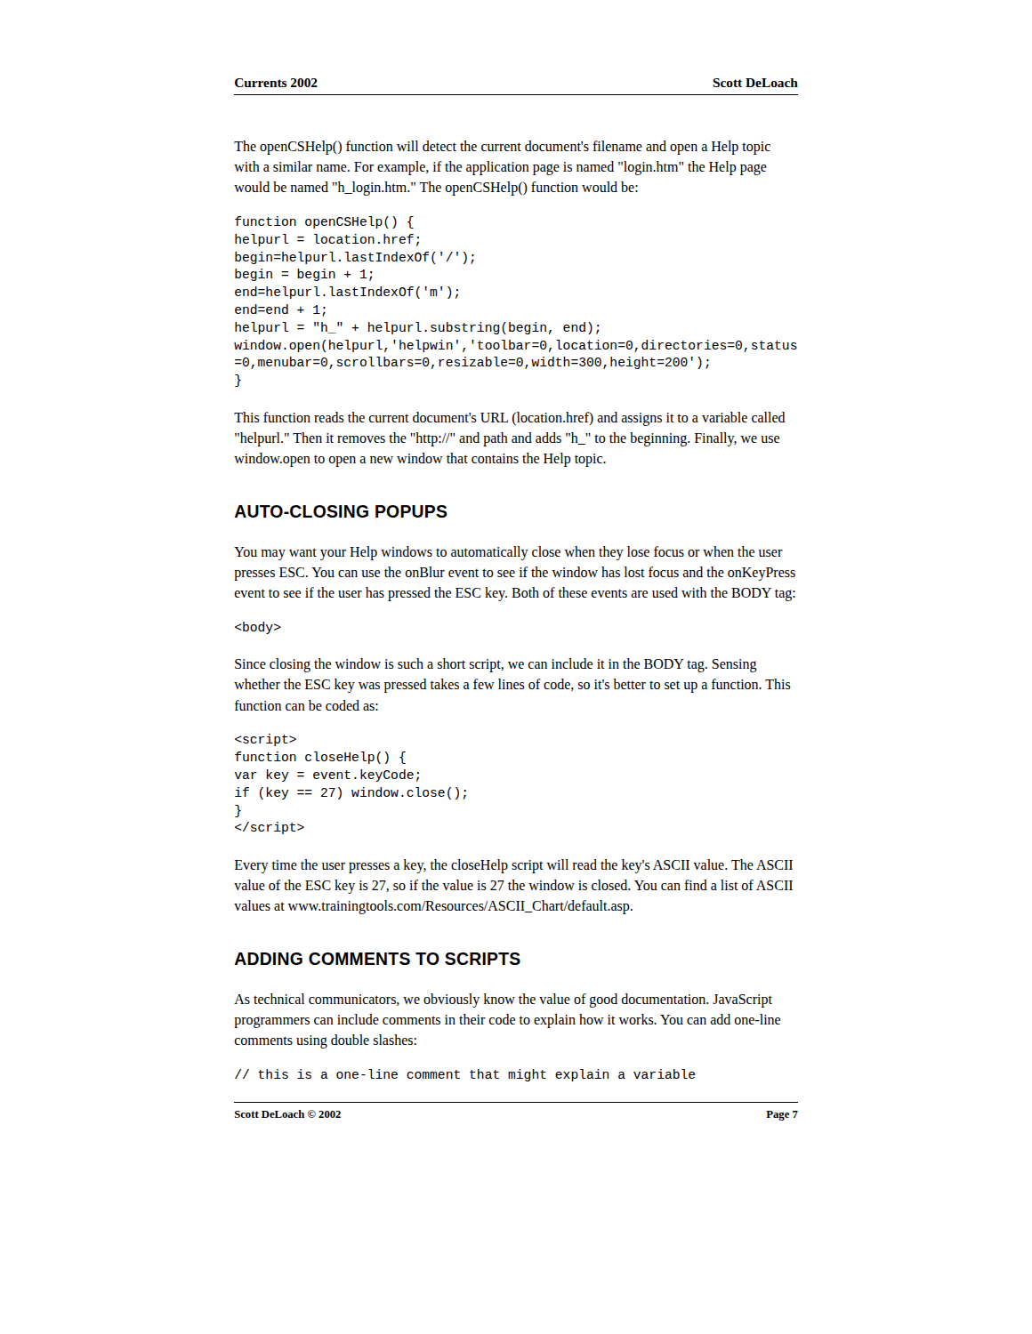Currents 2002 Scott DeLoach
The openCSHelp() function will detect the current document's filename and open a Help topic with a similar name. For example, if the application page is named "login.htm" the Help page would be named "h_login.htm." The openCSHelp() function would be:
function openCSHelp() {
helpurl = location.href;
begin=helpurl.lastIndexOf('/');
begin = begin + 1;
end=helpurl.lastIndexOf('m');
end=end + 1;
helpurl = "h_" + helpurl.substring(begin, end);
window.open(helpurl,'helpwin','toolbar=0,location=0,directories=0,status=0,menubar=0,scrollbars=0,resizable=0,width=300,height=200');
}
This function reads the current document's URL (location.href) and assigns it to a variable called "helpurl." Then it removes the "http://" and path and adds "h_" to the beginning. Finally, we use window.open to open a new window that contains the Help topic.
AUTO-CLOSING POPUPS
You may want your Help windows to automatically close when they lose focus or when the user presses ESC. You can use the onBlur event to see if the window has lost focus and the onKeyPress event to see if the user has pressed the ESC key. Both of these events are used with the BODY tag:
<body onBlur="javascript:window.close();" onKeyPress="closeHelp();">
Since closing the window is such a short script, we can include it in the BODY tag. Sensing whether the ESC key was pressed takes a few lines of code, so it's better to set up a function. This function can be coded as:
<script>
function closeHelp() {
var key = event.keyCode;
if (key == 27) window.close();
}
</script>
Every time the user presses a key, the closeHelp script will read the key's ASCII value. The ASCII value of the ESC key is 27, so if the value is 27 the window is closed. You can find a list of ASCII values at www.trainingtools.com/Resources/ASCII_Chart/default.asp.
ADDING COMMENTS TO SCRIPTS
As technical communicators, we obviously know the value of good documentation. JavaScript programmers can include comments in their code to explain how it works. You can add one-line comments using double slashes:
// this is a one-line comment that might explain a variable
Scott DeLoach © 2002 Page 7